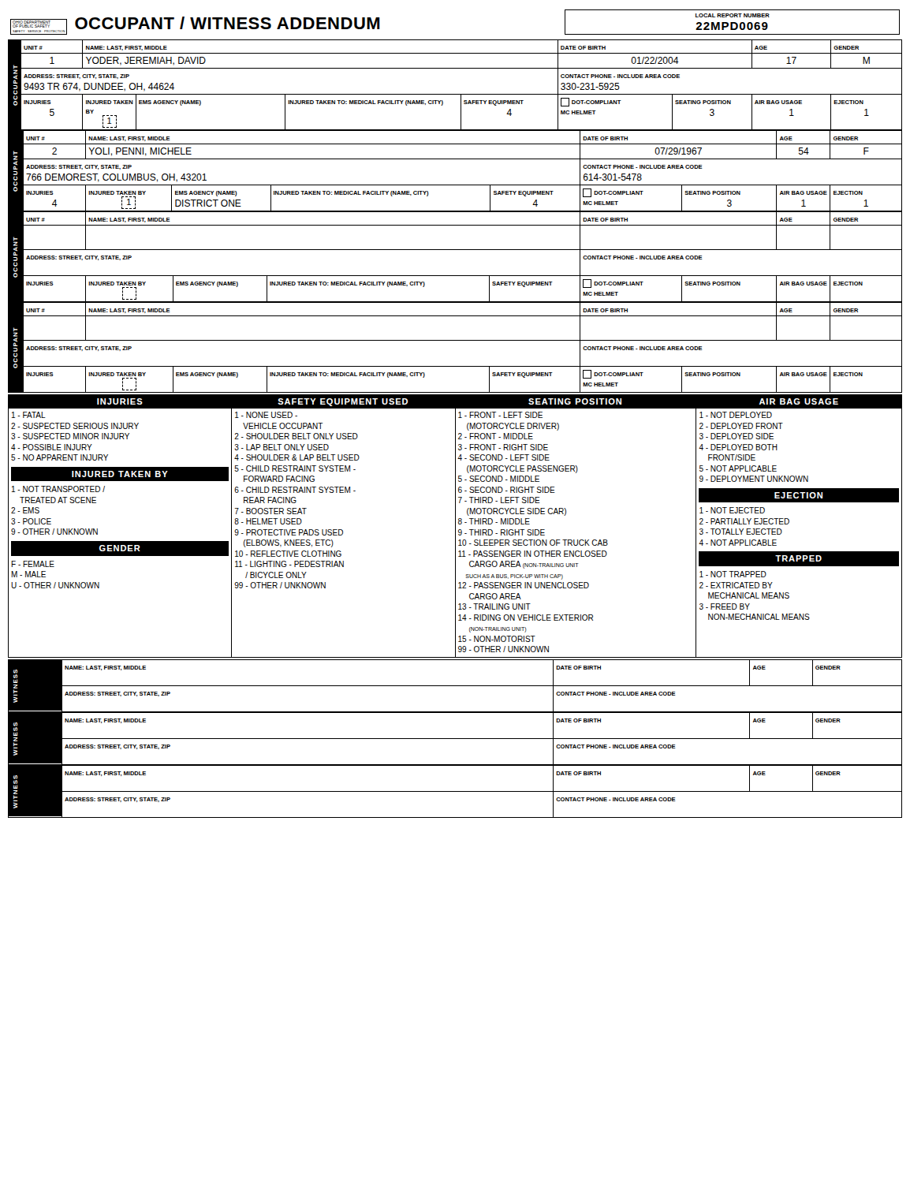| OHIO DEPARTMENT OF PUBLIC SAFETY SAFETY · SERVICE · PROTECTION OCCUPANT / WITNESS ADDENDUM | LOCAL REPORT NUMBER 22MPD0069 |
| OCCUPANT | UNIT # | NAME: LAST, FIRST, MIDDLE | DATE OF BIRTH | AGE | GENDER |
| 1 | YODER, JEREMIAH, DAVID | 01/22/2004 | 17 | M |
| ADDRESS: STREET, CITY, STATE, ZIP 9493 TR 674, DUNDEE, OH, 44624 | CONTACT PHONE - INCLUDE AREA CODE 330-231-5925 |
| INJURIES 5 | INJURED TAKEN BY 1 | EMS AGENCY (NAME) | INJURED TAKEN TO: MEDICAL FACILITY (NAME, CITY) | SAFETY EQUIPMENT 4 | DOT-COMPLIANT MC HELMET | SEATING POSITION 3 | AIR BAG USAGE 1 | EJECTION 1 |
| OCCUPANT | UNIT # | NAME: LAST, FIRST, MIDDLE | DATE OF BIRTH | AGE | GENDER |
| 2 | YOLI, PENNI, MICHELE | 07/29/1967 | 54 | F |
| ADDRESS: STREET, CITY, STATE, ZIP 766 DEMOREST, COLUMBUS, OH, 43201 | CONTACT PHONE - INCLUDE AREA CODE 614-301-5478 |
| INJURIES 4 | INJURED TAKEN BY 1 | EMS AGENCY (NAME) DISTRICT ONE | INJURED TAKEN TO: MEDICAL FACILITY (NAME, CITY) | SAFETY EQUIPMENT 4 | DOT-COMPLIANT MC HELMET | SEATING POSITION 3 | AIR BAG USAGE 1 | EJECTION 1 |
| OCCUPANT | UNIT # | NAME: LAST, FIRST, MIDDLE | DATE OF BIRTH | AGE | GENDER |
| ADDRESS: STREET, CITY, STATE, ZIP | CONTACT PHONE - INCLUDE AREA CODE |
| INJURIES | INJURED TAKEN BY | EMS AGENCY (NAME) | INJURED TAKEN TO: MEDICAL FACILITY (NAME, CITY) | SAFETY EQUIPMENT | DOT-COMPLIANT MC HELMET | SEATING POSITION | AIR BAG USAGE | EJECTION |
| OCCUPANT | UNIT # | NAME: LAST, FIRST, MIDDLE | DATE OF BIRTH | AGE | GENDER |
| ADDRESS: STREET, CITY, STATE, ZIP | CONTACT PHONE - INCLUDE AREA CODE |
| INJURIES | INJURED TAKEN BY | EMS AGENCY (NAME) | INJURED TAKEN TO: MEDICAL FACILITY (NAME, CITY) | SAFETY EQUIPMENT | DOT-COMPLIANT MC HELMET | SEATING POSITION | AIR BAG USAGE | EJECTION |
| INJURIES | SAFETY EQUIPMENT USED | SEATING POSITION | AIR BAG USAGE |
| 1 - FATAL 2 - SUSPECTED SERIOUS INJURY 3 - SUSPECTED MINOR INJURY 4 - POSSIBLE INJURY 5 - NO APPARENT INJURY INJURED TAKEN BY 1 - NOT TRANSPORTED / TREATED AT SCENE 2 - EMS 3 - POLICE 9 - OTHER / UNKNOWN GENDER F - FEMALE M - MALE U - OTHER / UNKNOWN | 1 - NONE USED - VEHICLE OCCUPANT 2 - SHOULDER BELT ONLY USED 3 - LAP BELT ONLY USED 4 - SHOULDER & LAP BELT USED 5 - CHILD RESTRAINT SYSTEM - FORWARD FACING 6 - CHILD RESTRAINT SYSTEM - REAR FACING 7 - BOOSTER SEAT 8 - HELMET USED 9 - PROTECTIVE PADS USED (ELBOWS, KNEES, ETC) 10 - REFLECTIVE CLOTHING 11 - LIGHTING - PEDESTRIAN / BICYCLE ONLY 99 - OTHER / UNKNOWN | 1 - FRONT - LEFT SIDE (MOTORCYCLE DRIVER) 2 - FRONT - MIDDLE 3 - FRONT - RIGHT SIDE 4 - SECOND - LEFT SIDE (MOTORCYCLE PASSENGER) 5 - SECOND - MIDDLE 6 - SECOND - RIGHT SIDE 7 - THIRD - LEFT SIDE (MOTORCYCLE SIDE CAR) 8 - THIRD - MIDDLE 9 - THIRD - RIGHT SIDE 10 - SLEEPER SECTION OF TRUCK CAB 11 - PASSENGER IN OTHER ENCLOSED CARGO AREA (NON-TRAILING UNIT SUCH AS A BUS, PICK-UP WITH CAP) 12 - PASSENGER IN UNENCLOSED CARGO AREA 13 - TRAILING UNIT 14 - RIDING ON VEHICLE EXTERIOR (NON-TRAILING UNIT) 15 - NON-MOTORIST 99 - OTHER / UNKNOWN | 1 - NOT DEPLOYED 2 - DEPLOYED FRONT 3 - DEPLOYED SIDE 4 - DEPLOYED BOTH FRONT/SIDE 5 - NOT APPLICABLE 9 - DEPLOYMENT UNKNOWN EJECTION 1 - NOT EJECTED 2 - PARTIALLY EJECTED 3 - TOTALLY EJECTED 4 - NOT APPLICABLE TRAPPED 1 - NOT TRAPPED 2 - EXTRICATED BY MECHANICAL MEANS 3 - FREED BY NON-MECHANICAL MEANS |
| WITNESS | NAME: LAST, FIRST, MIDDLE | DATE OF BIRTH | AGE | GENDER |
| ADDRESS: STREET, CITY, STATE, ZIP | CONTACT PHONE - INCLUDE AREA CODE |
| WITNESS | NAME: LAST, FIRST, MIDDLE | DATE OF BIRTH | AGE | GENDER |
| ADDRESS: STREET, CITY, STATE, ZIP | CONTACT PHONE - INCLUDE AREA CODE |
| WITNESS | NAME: LAST, FIRST, MIDDLE | DATE OF BIRTH | AGE | GENDER |
| ADDRESS: STREET, CITY, STATE, ZIP | CONTACT PHONE - INCLUDE AREA CODE |